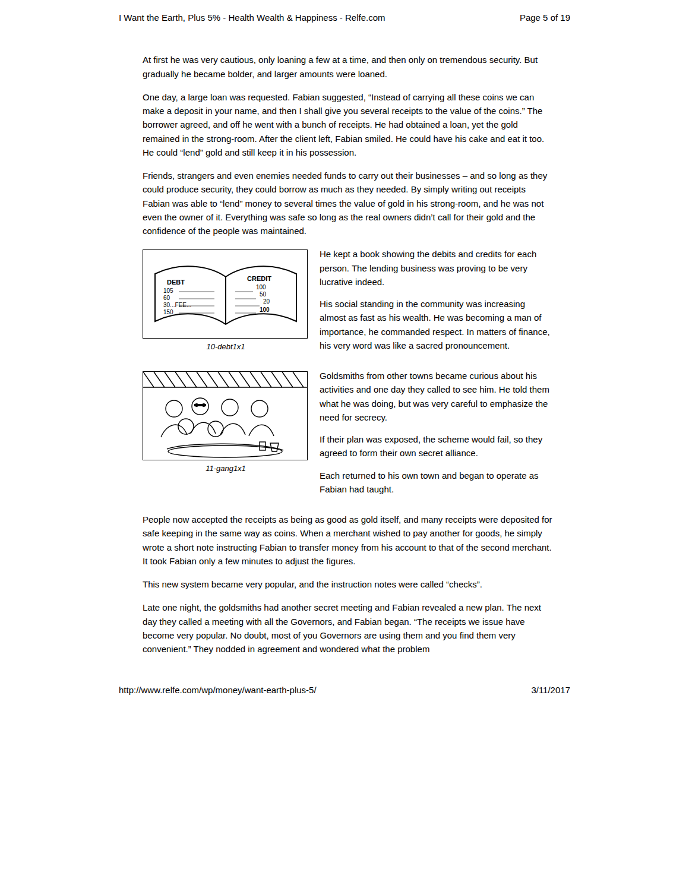I Want the Earth, Plus 5% - Health Wealth & Happiness - Relfe.com
Page 5 of 19
At first he was very cautious, only loaning a few at a time, and then only on tremendous security. But gradually he became bolder, and larger amounts were loaned.
One day, a large loan was requested. Fabian suggested, “Instead of carrying all these coins we can make a deposit in your name, and then I shall give you several receipts to the value of the coins.” The borrower agreed, and off he went with a bunch of receipts. He had obtained a loan, yet the gold remained in the strong-room. After the client left, Fabian smiled. He could have his cake and eat it too. He could “lend” gold and still keep it in his possession.
Friends, strangers and even enemies needed funds to carry out their businesses – and so long as they could produce security, they could borrow as much as they needed. By simply writing out receipts Fabian was able to “lend” money to several times the value of gold in his strong-room, and he was not even the owner of it. Everything was safe so long as the real owners didn’t call for their gold and the confidence of the people was maintained.
DEBT CREDIT 105 60 30...FEE... 150 100 50 20 100
10-debt1x1
He kept a book showing the debits and credits for each person. The lending business was proving to be very lucrative indeed.
His social standing in the community was increasing almost as fast as his wealth. He was becoming a man of importance, he commanded respect. In matters of finance, his very word was like a sacred pronouncement.
11-gang1x1
Goldsmiths from other towns became curious about his activities and one day they called to see him. He told them what he was doing, but was very careful to emphasize the need for secrecy.
If their plan was exposed, the scheme would fail, so they agreed to form their own secret alliance.
Each returned to his own town and began to operate as Fabian had taught.
People now accepted the receipts as being as good as gold itself, and many receipts were deposited for safe keeping in the same way as coins. When a merchant wished to pay another for goods, he simply wrote a short note instructing Fabian to transfer money from his account to that of the second merchant. It took Fabian only a few minutes to adjust the figures.
This new system became very popular, and the instruction notes were called “checks”.
Late one night, the goldsmiths had another secret meeting and Fabian revealed a new plan. The next day they called a meeting with all the Governors, and Fabian began. “The receipts we issue have become very popular. No doubt, most of you Governors are using them and you find them very convenient.” They nodded in agreement and wondered what the problem
http://www.relfe.com/wp/money/want-earth-plus-5/
3/11/2017